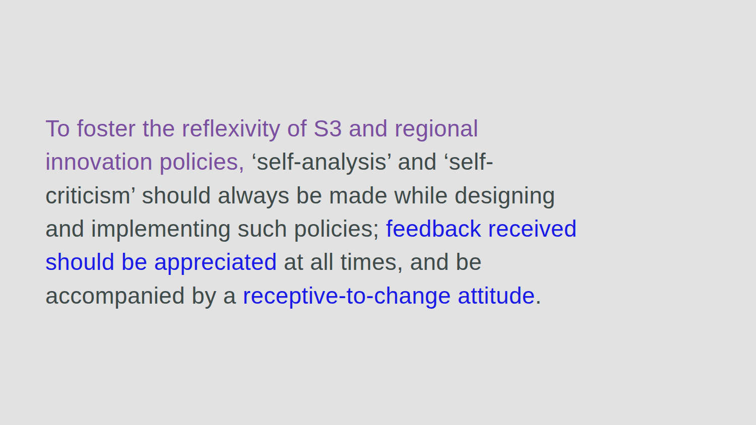To foster the reflexivity of S3 and regional innovation policies, ‘self-analysis’ and ‘self-criticism’ should always be made while designing and implementing such policies; feedback received should be appreciated at all times, and be accompanied by a receptive-to-change attitude.